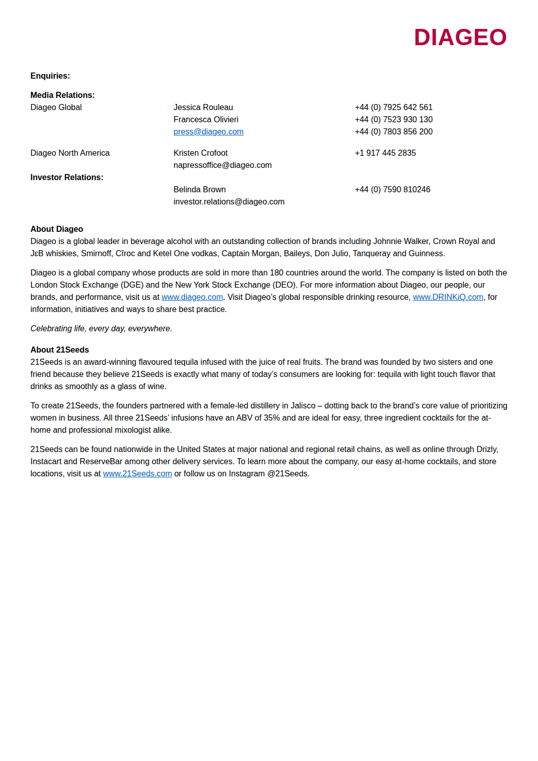DIAGEO
Enquiries:
| Media Relations: | | |
| Diageo Global | Jessica Rouleau Francesca Olivieri press@diageo.com | +44 (0) 7925 642 561 +44 (0) 7523 930 130 +44 (0) 7803 856 200 |
| Diageo North America | Kristen Crofoot napressoffice@diageo.com | +1 917 445 2835 |
| Investor Relations: | | |
| | Belinda Brown investor.relations@diageo.com | +44 (0) 7590 810246 |
About Diageo
Diageo is a global leader in beverage alcohol with an outstanding collection of brands including Johnnie Walker, Crown Royal and JɛB whiskies, Smirnoff, Cîroc and Ketel One vodkas, Captain Morgan, Baileys, Don Julio, Tanqueray and Guinness.
Diageo is a global company whose products are sold in more than 180 countries around the world. The company is listed on both the London Stock Exchange (DGE) and the New York Stock Exchange (DEO). For more information about Diageo, our people, our brands, and performance, visit us at www.diageo.com. Visit Diageo’s global responsible drinking resource, www.DRINKiQ.com, for information, initiatives and ways to share best practice.
Celebrating life, every day, everywhere.
About 21Seeds
21Seeds is an award-winning flavoured tequila infused with the juice of real fruits. The brand was founded by two sisters and one friend because they believe 21Seeds is exactly what many of today’s consumers are looking for: tequila with light touch flavor that drinks as smoothly as a glass of wine.
To create 21Seeds, the founders partnered with a female-led distillery in Jalisco – dotting back to the brand’s core value of prioritizing women in business. All three 21Seeds’ infusions have an ABV of 35% and are ideal for easy, three ingredient cocktails for the at-home and professional mixologist alike.
21Seeds can be found nationwide in the United States at major national and regional retail chains, as well as online through Drizly, Instacart and ReserveBar among other delivery services. To learn more about the company, our easy at-home cocktails, and store locations, visit us at www.21Seeds.com or follow us on Instagram @21Seeds.